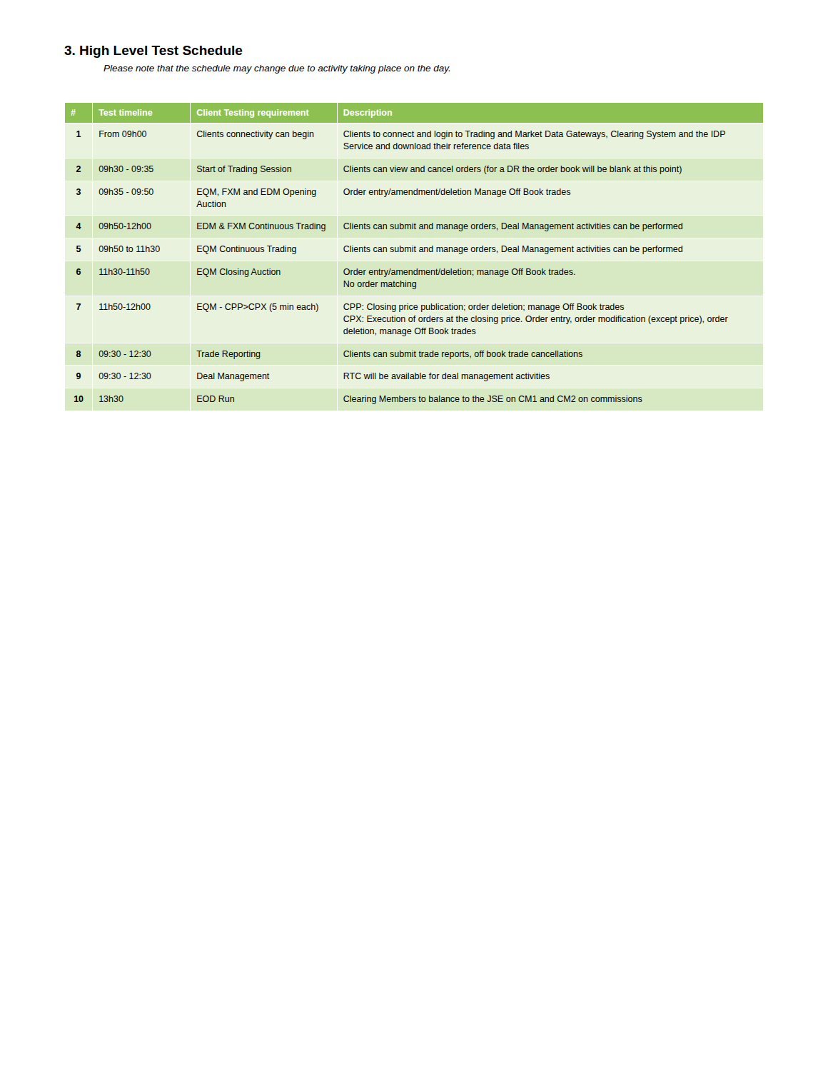3. High Level Test Schedule
Please note that the schedule may change due to activity taking place on the day.
| # | Test timeline | Client Testing requirement | Description |
| --- | --- | --- | --- |
| 1 | From 09h00 | Clients connectivity can begin | Clients to connect and login to Trading and Market Data Gateways, Clearing System and the IDP Service and download their reference data files |
| 2 | 09h30 - 09:35 | Start of Trading Session | Clients can view and cancel orders (for a DR the order book will be blank at this point) |
| 3 | 09h35 - 09:50 | EQM, FXM and EDM Opening Auction | Order entry/amendment/deletion Manage Off Book trades |
| 4 | 09h50-12h00 | EDM & FXM Continuous Trading | Clients can submit and manage orders, Deal Management activities can be performed |
| 5 | 09h50 to 11h30 | EQM Continuous Trading | Clients can submit and manage orders, Deal Management activities can be performed |
| 6 | 11h30-11h50 | EQM Closing Auction | Order entry/amendment/deletion; manage Off Book trades. No order matching |
| 7 | 11h50-12h00 | EQM - CPP>CPX (5 min each) | CPP: Closing price publication; order deletion; manage Off Book trades CPX: Execution of orders at the closing price. Order entry, order modification (except price), order deletion, manage Off Book trades |
| 8 | 09:30 - 12:30 | Trade Reporting | Clients can submit trade reports, off book trade cancellations |
| 9 | 09:30 - 12:30 | Deal Management | RTC will be available for deal management activities |
| 10 | 13h30 | EOD Run | Clearing Members to balance to the JSE on CM1 and CM2 on commissions |